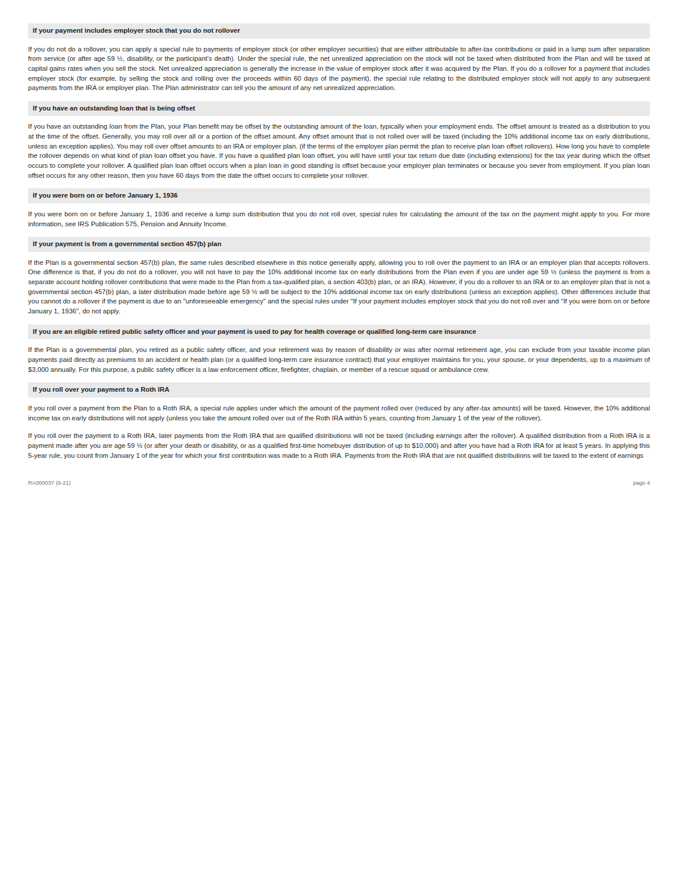If your payment includes employer stock that you do not rollover
If you do not do a rollover, you can apply a special rule to payments of employer stock (or other employer securities) that are either attributable to after-tax contributions or paid in a lump sum after separation from service (or after age 59 ½, disability, or the participant's death). Under the special rule, the net unrealized appreciation on the stock will not be taxed when distributed from the Plan and will be taxed at capital gains rates when you sell the stock. Net unrealized appreciation is generally the increase in the value of employer stock after it was acquired by the Plan. If you do a rollover for a payment that includes employer stock (for example, by selling the stock and rolling over the proceeds within 60 days of the payment), the special rule relating to the distributed employer stock will not apply to any subsequent payments from the IRA or employer plan. The Plan administrator can tell you the amount of any net unrealized appreciation.
If you have an outstanding loan that is being offset
If you have an outstanding loan from the Plan, your Plan benefit may be offset by the outstanding amount of the loan, typically when your employment ends. The offset amount is treated as a distribution to you at the time of the offset. Generally, you may roll over all or a portion of the offset amount. Any offset amount that is not rolled over will be taxed (including the 10% additional income tax on early distributions, unless an exception applies). You may roll over offset amounts to an IRA or employer plan. (if the terms of the employer plan permit the plan to receive plan loan offset rollovers). How long you have to complete the rollover depends on what kind of plan loan offset you have. If you have a qualified plan loan offset, you will have until your tax return due date (including extensions) for the tax year during which the offset occurs to complete your rollover. A qualified plan loan offset occurs when a plan loan in good standing is offset because your employer plan terminates or because you sever from employment. If you plan loan offset occurs for any other reason, then you have 60 days from the date the offset occurs to complete your rollover.
If you were born on or before January 1, 1936
If you were born on or before January 1, 1936 and receive a lump sum distribution that you do not roll over, special rules for calculating the amount of the tax on the payment might apply to you. For more information, see IRS Publication 575, Pension and Annuity Income.
If your payment is from a governmental section 457(b) plan
If the Plan is a governmental section 457(b) plan, the same rules described elsewhere in this notice generally apply, allowing you to roll over the payment to an IRA or an employer plan that accepts rollovers. One difference is that, if you do not do a rollover, you will not have to pay the 10% additional income tax on early distributions from the Plan even if you are under age 59 ½ (unless the payment is from a separate account holding rollover contributions that were made to the Plan from a tax-qualified plan, a section 403(b) plan, or an IRA). However, if you do a rollover to an IRA or to an employer plan that is not a governmental section 457(b) plan, a later distribution made before age 59 ½ will be subject to the 10% additional income tax on early distributions (unless an exception applies). Other differences include that you cannot do a rollover if the payment is due to an "unforeseeable emergency" and the special rules under "If your payment includes employer stock that you do not roll over and "If you were born on or before January 1, 1936", do not apply.
If you are an eligible retired public safety officer and your payment is used to pay for health coverage or qualified long-term care insurance
If the Plan is a governmental plan, you retired as a public safety officer, and your retirement was by reason of disability or was after normal retirement age, you can exclude from your taxable income plan payments paid directly as premiums to an accident or health plan (or a qualified long-term care insurance contract) that your employer maintains for you, your spouse, or your dependents, up to a maximum of $3,000 annually. For this purpose, a public safety officer is a law enforcement officer, firefighter, chaplain, or member of a rescue squad or ambulance crew.
If you roll over your payment to a Roth IRA
If you roll over a payment from the Plan to a Roth IRA, a special rule applies under which the amount of the payment rolled over (reduced by any after-tax amounts) will be taxed. However, the 10% additional income tax on early distributions will not apply (unless you take the amount rolled over out of the Roth IRA within 5 years, counting from January 1 of the year of the rollover).
If you roll over the payment to a Roth IRA, later payments from the Roth IRA that are qualified distributions will not be taxed (including earnings after the rollover). A qualified distribution from a Roth IRA is a payment made after you are age 59 ½ (or after your death or disability, or as a qualified first-time homebuyer distribution of up to $10,000) and after you have had a Roth IRA for at least 5 years. In applying this 5-year rule, you count from January 1 of the year for which your first contribution was made to a Roth IRA. Payments from the Roth IRA that are not qualified distributions will be taxed to the extent of earnings
RA000037 (6-21) page 4